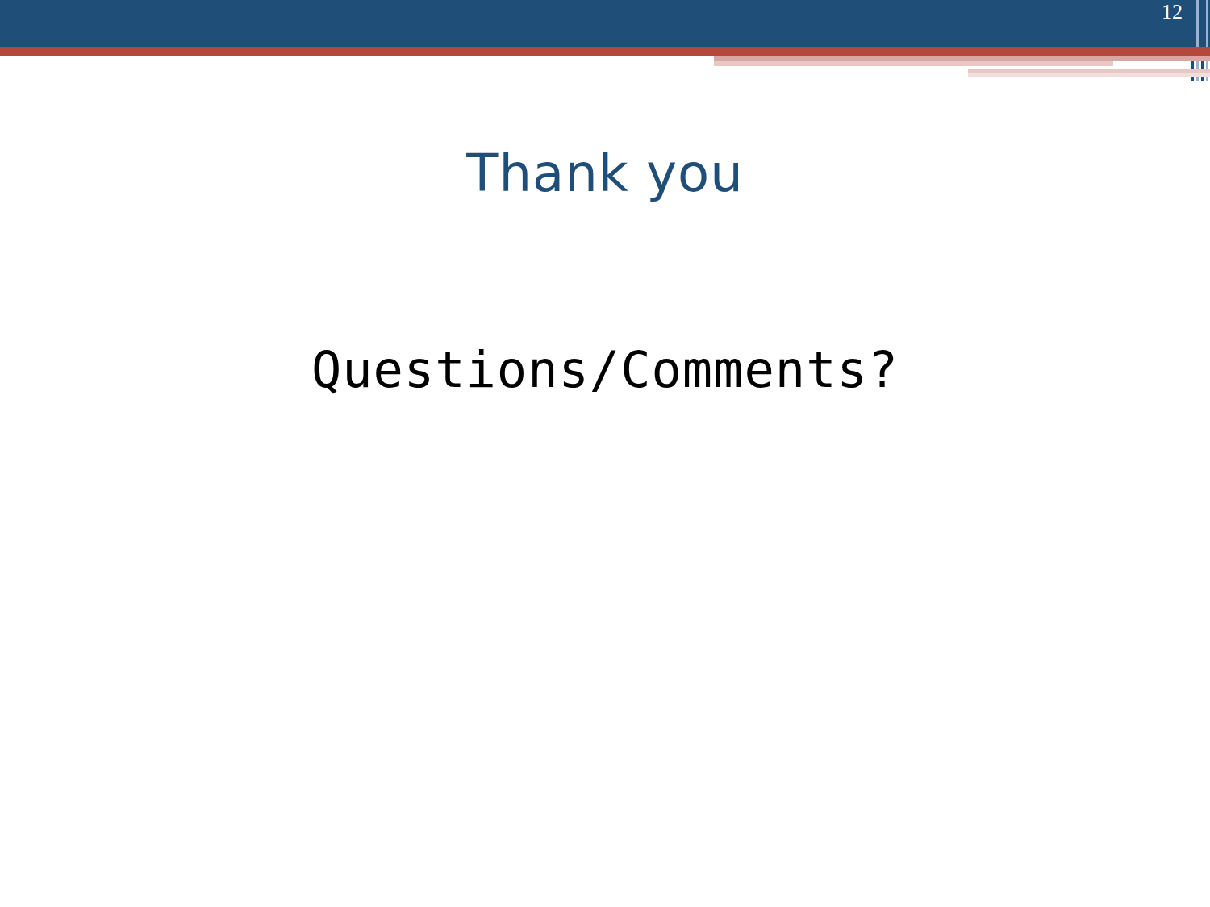12
Thank you
Questions/Comments?